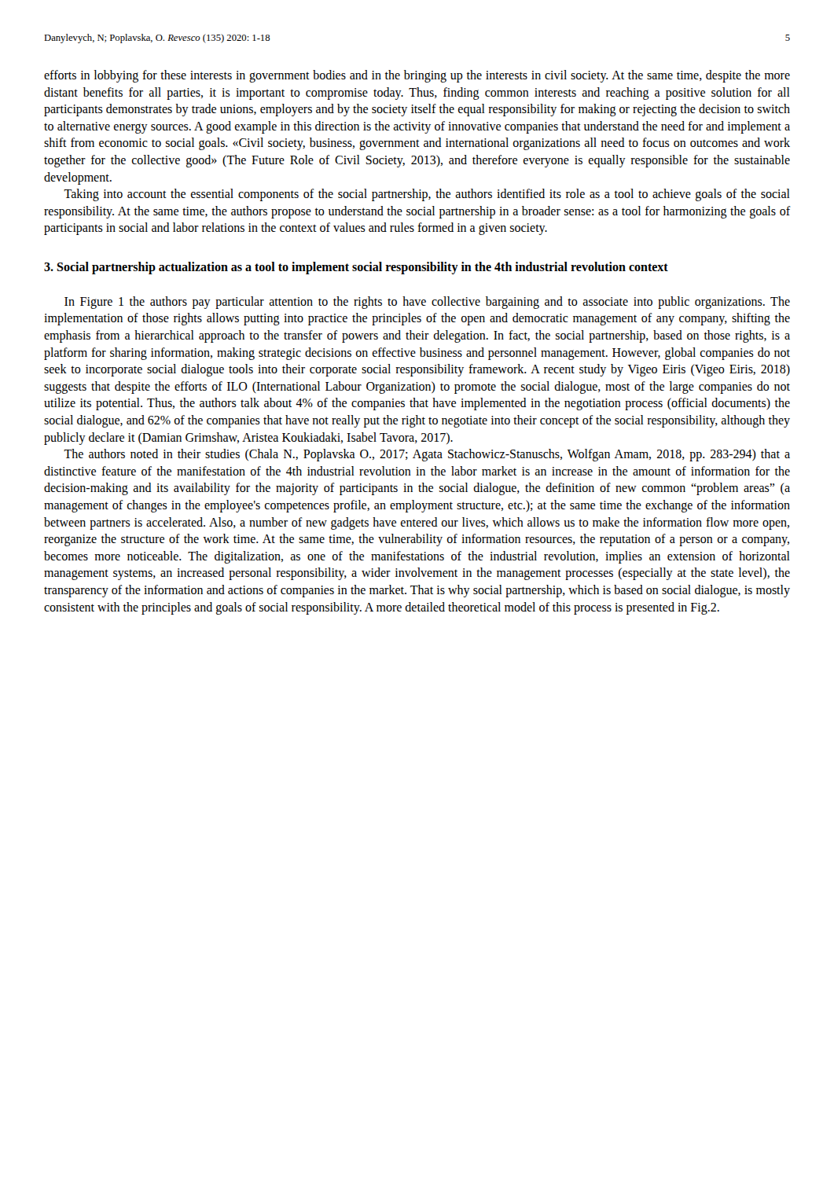Danylevych, N; Poplavska, O. Revesco (135) 2020: 1-18
5
efforts in lobbying for these interests in government bodies and in the bringing up the interests in civil society. At the same time, despite the more distant benefits for all parties, it is important to compromise today. Thus, finding common interests and reaching a positive solution for all participants demonstrates by trade unions, employers and by the society itself the equal responsibility for making or rejecting the decision to switch to alternative energy sources. A good example in this direction is the activity of innovative companies that understand the need for and implement a shift from economic to social goals. «Civil society, business, government and international organizations all need to focus on outcomes and work together for the collective good» (The Future Role of Civil Society, 2013), and therefore everyone is equally responsible for the sustainable development.
Taking into account the essential components of the social partnership, the authors identified its role as a tool to achieve goals of the social responsibility. At the same time, the authors propose to understand the social partnership in a broader sense: as a tool for harmonizing the goals of participants in social and labor relations in the context of values and rules formed in a given society.
3. Social partnership actualization as a tool to implement social responsibility in the 4th industrial revolution context
In Figure 1 the authors pay particular attention to the rights to have collective bargaining and to associate into public organizations. The implementation of those rights allows putting into practice the principles of the open and democratic management of any company, shifting the emphasis from a hierarchical approach to the transfer of powers and their delegation. In fact, the social partnership, based on those rights, is a platform for sharing information, making strategic decisions on effective business and personnel management. However, global companies do not seek to incorporate social dialogue tools into their corporate social responsibility framework. A recent study by Vigeo Eiris (Vigeo Eiris, 2018) suggests that despite the efforts of ILO (International Labour Organization) to promote the social dialogue, most of the large companies do not utilize its potential. Thus, the authors talk about 4% of the companies that have implemented in the negotiation process (official documents) the social dialogue, and 62% of the companies that have not really put the right to negotiate into their concept of the social responsibility, although they publicly declare it (Damian Grimshaw, Aristea Koukiadaki, Isabel Tavora, 2017).
The authors noted in their studies (Chala N., Poplavska O., 2017; Agata Stachowicz-Stanuschs, Wolfgan Amam, 2018, pp. 283-294) that a distinctive feature of the manifestation of the 4th industrial revolution in the labor market is an increase in the amount of information for the decision-making and its availability for the majority of participants in the social dialogue, the definition of new common “problem areas” (a management of changes in the employee's competences profile, an employment structure, etc.); at the same time the exchange of the information between partners is accelerated. Also, a number of new gadgets have entered our lives, which allows us to make the information flow more open, reorganize the structure of the work time. At the same time, the vulnerability of information resources, the reputation of a person or a company, becomes more noticeable. The digitalization, as one of the manifestations of the industrial revolution, implies an extension of horizontal management systems, an increased personal responsibility, a wider involvement in the management processes (especially at the state level), the transparency of the information and actions of companies in the market. That is why social partnership, which is based on social dialogue, is mostly consistent with the principles and goals of social responsibility. A more detailed theoretical model of this process is presented in Fig.2.